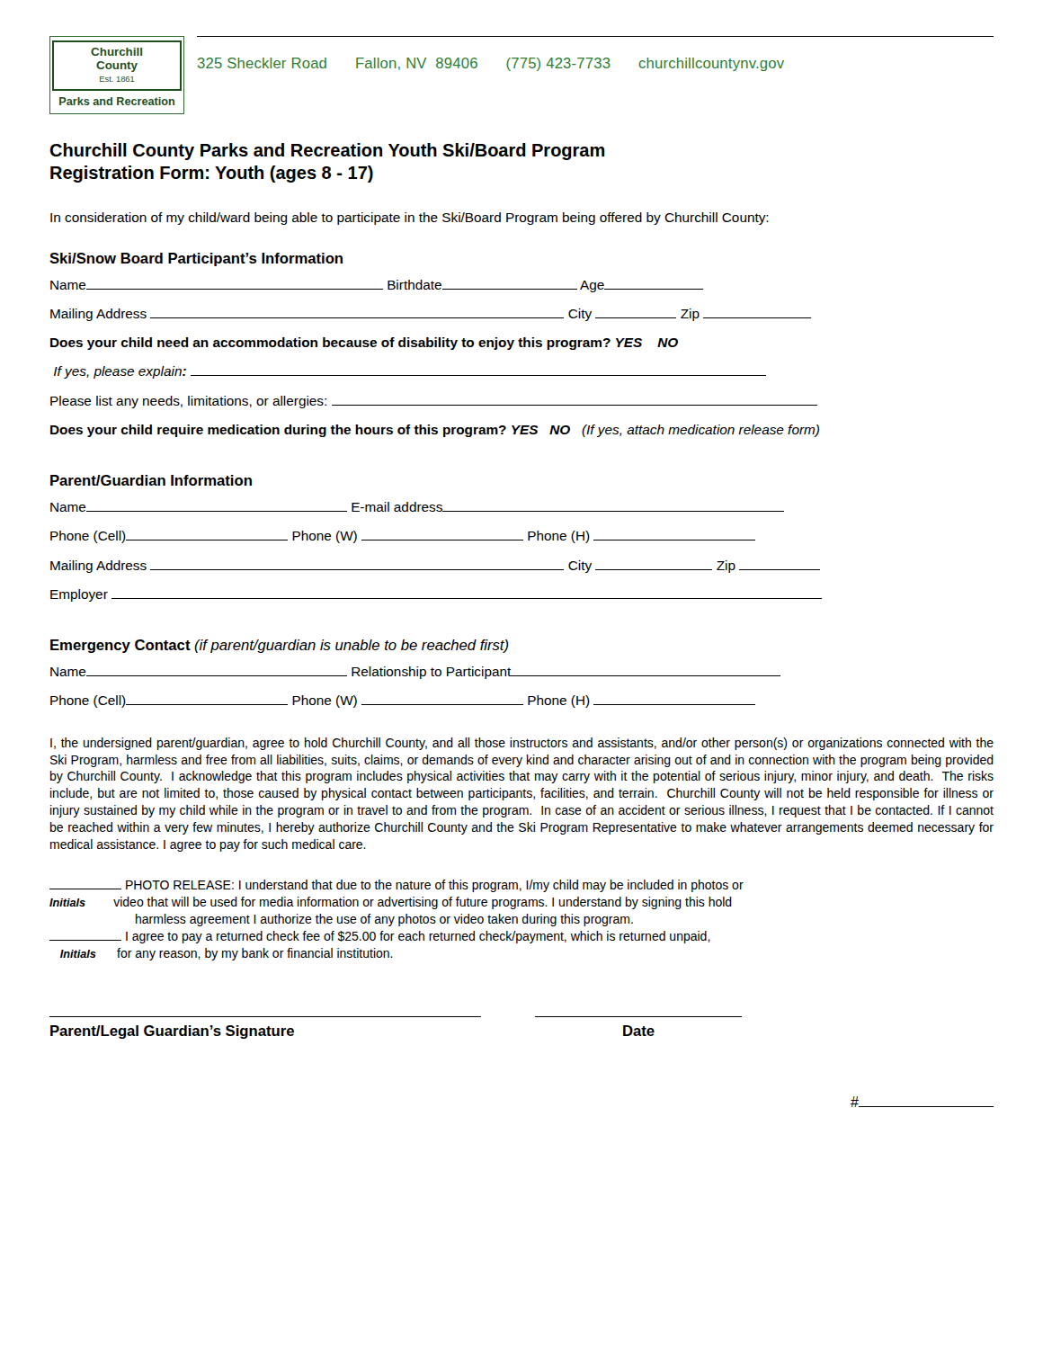Churchill
County
Est. 1861
Parks and Recreation
325 Sheckler Road Fallon, NV 89406 (775) 423-7733 churchillcountynv.gov
Churchill County Parks and Recreation Youth Ski/Board Program
Registration Form: Youth (ages 8 - 17)
In consideration of my child/ward being able to participate in the Ski/Board Program being offered by Churchill County:
Ski/Snow Board Participant’s Information
Name Birthdate Age
Mailing Address City Zip
Does your child need an accommodation because of disability to enjoy this program? YES NO
If yes, please explain:
Please list any needs, limitations, or allergies:
Does your child require medication during the hours of this program? YES NO (If yes, attach medication release form)
Parent/Guardian Information
Name E-mail address
Phone (Cell) Phone (W) Phone (H)
Mailing Address City Zip
Employer
Emergency Contact (if parent/guardian is unable to be reached first)
Name Relationship to Participant
Phone (Cell) Phone (W) Phone (H)
I, the undersigned parent/guardian, agree to hold Churchill County, and all those instructors and assistants, and/or other person(s) or organizations connected with the Ski Program, harmless and free from all liabilities, suits, claims, or demands of every kind and character arising out of and in connection with the program being provided by Churchill County. I acknowledge that this program includes physical activities that may carry with it the potential of serious injury, minor injury, and death. The risks include, but are not limited to, those caused by physical contact between participants, facilities, and terrain. Churchill County will not be held responsible for illness or injury sustained by my child while in the program or in travel to and from the program. In case of an accident or serious illness, I request that I be contacted. If I cannot be reached within a very few minutes, I hereby authorize Churchill County and the Ski Program Representative to make whatever arrangements deemed necessary for medical assistance. I agree to pay for such medical care.
PHOTO RELEASE: I understand that due to the nature of this program, I/my child may be included in photos or
Initials video that will be used for media information or advertising of future programs. I understand by signing this hold
harmless agreement I authorize the use of any photos or video taken during this program.
I agree to pay a returned check fee of $25.00 for each returned check/payment, which is returned unpaid,
Initials for any reason, by my bank or financial institution.
Parent/Legal Guardian’s Signature
Date
#